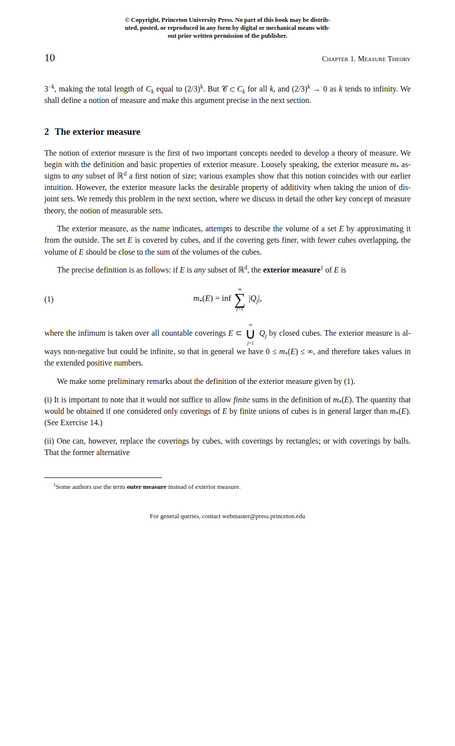© Copyright, Princeton University Press. No part of this book may be distributed, posted, or reproduced in any form by digital or mechanical means without prior written permission of the publisher.
10 Chapter 1. Measure Theory
3−k, making the total length of Ck equal to (2/3)k. But 𝒞 ⊂ Ck for all k, and (2/3)k → 0 as k tends to infinity. We shall define a notion of measure and make this argument precise in the next section.
2 The exterior measure
The notion of exterior measure is the first of two important concepts needed to develop a theory of measure. We begin with the definition and basic properties of exterior measure. Loosely speaking, the exterior measure m* assigns to any subset of ℝd a first notion of size; various examples show that this notion coincides with our earlier intuition. However, the exterior measure lacks the desirable property of additivity when taking the union of disjoint sets. We remedy this problem in the next section, where we discuss in detail the other key concept of measure theory, the notion of measurable sets.
The exterior measure, as the name indicates, attempts to describe the volume of a set E by approximating it from the outside. The set E is covered by cubes, and if the covering gets finer, with fewer cubes overlapping, the volume of E should be close to the sum of the volumes of the cubes.
The precise definition is as follows: if E is any subset of ℝd, the exterior measure1 of E is
(1) m*(E) = inf ∞ ∑ j=1 |Qj|,
where the infimum is taken over all countable coverings E ⊂ ∞ ∪ j=1 Qj by closed cubes. The exterior measure is always non-negative but could be infinite, so that in general we have 0 ≤ m*(E) ≤ ∞, and therefore takes values in the extended positive numbers.
We make some preliminary remarks about the definition of the exterior measure given by (1).
(i) It is important to note that it would not suffice to allow finite sums in the definition of m*(E). The quantity that would be obtained if one considered only coverings of E by finite unions of cubes is in general larger than m*(E). (See Exercise 14.)
(ii) One can, however, replace the coverings by cubes, with coverings by rectangles; or with coverings by balls. That the former alternative
1Some authors use the term outer measure instead of exterior measure.
For general queries, contact webmaster@press.princeton.edu